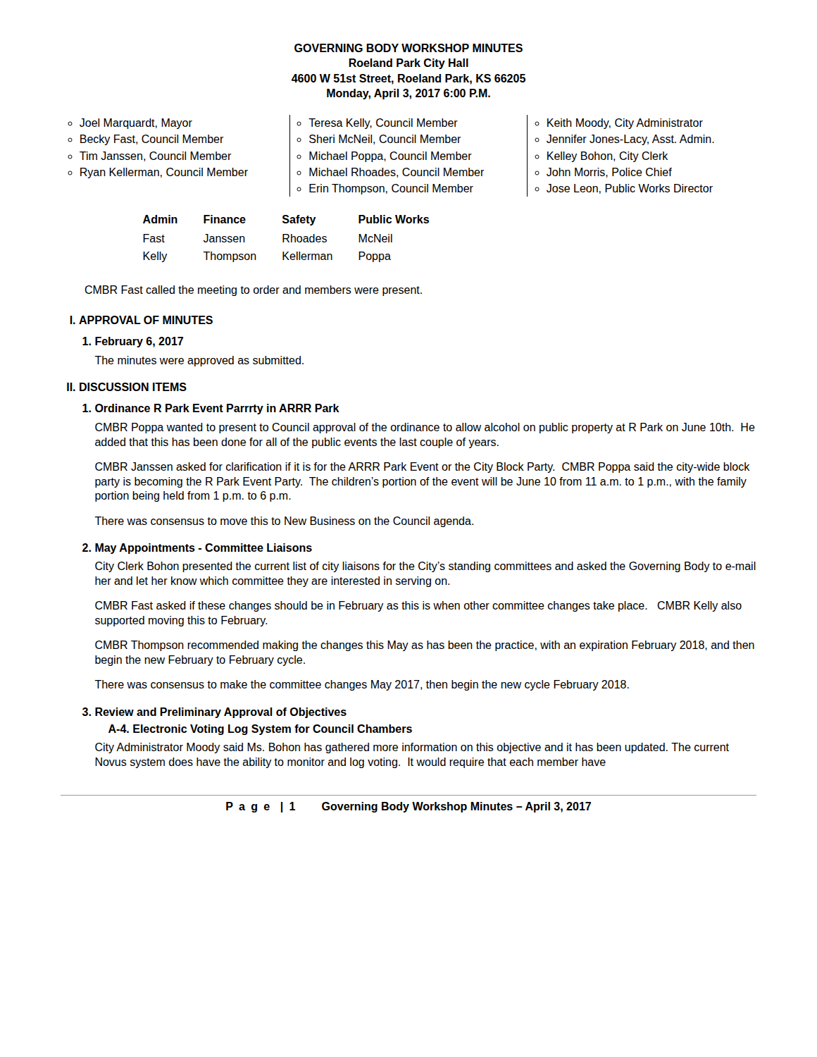GOVERNING BODY WORKSHOP MINUTES
Roeland Park City Hall
4600 W 51st Street, Roeland Park, KS 66205
Monday, April 3, 2017 6:00 P.M.
| Joel Marquardt, Mayor Becky Fast, Council Member Tim Janssen, Council Member Ryan Kellerman, Council Member | Teresa Kelly, Council Member Sheri McNeil, Council Member Michael Poppa, Council Member Michael Rhoades, Council Member Erin Thompson, Council Member | Keith Moody, City Administrator Jennifer Jones-Lacy, Asst. Admin. Kelley Bohon, City Clerk John Morris, Police Chief Jose Leon, Public Works Director |
| Admin | Finance | Safety | Public Works |
| --- | --- | --- | --- |
| Fast | Janssen | Rhoades | McNeil |
| Kelly | Thompson | Kellerman | Poppa |
CMBR Fast called the meeting to order and members were present.
APPROVAL OF MINUTES
February 6, 2017
The minutes were approved as submitted.
DISCUSSION ITEMS
Ordinance R Park Event Parrrty in ARRR Park
CMBR Poppa wanted to present to Council approval of the ordinance to allow alcohol on public property at R Park on June 10th. He added that this has been done for all of the public events the last couple of years.
CMBR Janssen asked for clarification if it is for the ARRR Park Event or the City Block Party. CMBR Poppa said the city-wide block party is becoming the R Park Event Party. The children’s portion of the event will be June 10 from 11 a.m. to 1 p.m., with the family portion being held from 1 p.m. to 6 p.m.
There was consensus to move this to New Business on the Council agenda.
May Appointments - Committee Liaisons
City Clerk Bohon presented the current list of city liaisons for the City’s standing committees and asked the Governing Body to e-mail her and let her know which committee they are interested in serving on.
CMBR Fast asked if these changes should be in February as this is when other committee changes take place. CMBR Kelly also supported moving this to February.
CMBR Thompson recommended making the changes this May as has been the practice, with an expiration February 2018, and then begin the new February to February cycle.
There was consensus to make the committee changes May 2017, then begin the new cycle February 2018.
Review and Preliminary Approval of Objectives
A-4. Electronic Voting Log System for Council Chambers
City Administrator Moody said Ms. Bohon has gathered more information on this objective and it has been updated. The current Novus system does have the ability to monitor and log voting. It would require that each member have
P a g e | 1 Governing Body Workshop Minutes – April 3, 2017